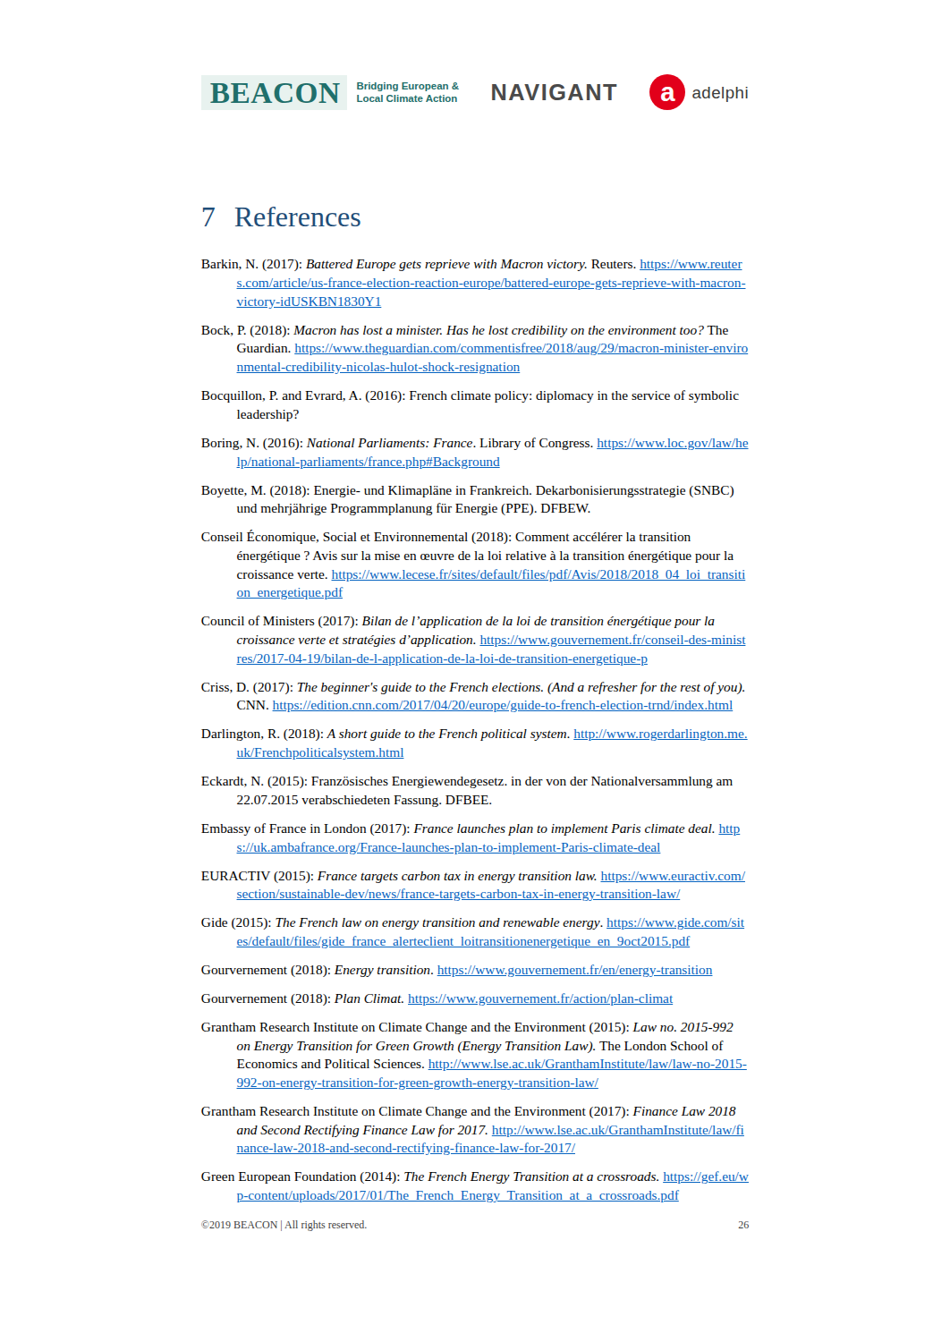BEACON Bridging European &
Local Climate Action
NAVIGANT
a adelphi
7 References
Barkin, N. (2017): Battered Europe gets reprieve with Macron victory. Reuters. https://www.reuters.com/article/us-france-election-reaction-europe/battered-europe-gets-reprieve-with-macron-victory-idUSKBN1830Y1
Bock, P. (2018): Macron has lost a minister. Has he lost credibility on the environment too? The Guardian. https://www.theguardian.com/commentisfree/2018/aug/29/macron-minister-environmental-credibility-nicolas-hulot-shock-resignation
Bocquillon, P. and Evrard, A. (2016): French climate policy: diplomacy in the service of symbolic leadership?
Boring, N. (2016): National Parliaments: France. Library of Congress. https://www.loc.gov/law/help/national-parliaments/france.php#Background
Boyette, M. (2018): Energie- und Klimapläne in Frankreich. Dekarbonisierungsstrategie (SNBC) und mehrjährige Programmplanung für Energie (PPE). DFBEW.
Conseil Économique, Social et Environnemental (2018): Comment accélérer la transition énergétique ? Avis sur la mise en œuvre de la loi relative à la transition énergétique pour la croissance verte. https://www.lecese.fr/sites/default/files/pdf/Avis/2018/2018_04_loi_transition_energetique.pdf
Council of Ministers (2017): Bilan de l’application de la loi de transition énergétique pour la croissance verte et stratégies d’application. https://www.gouvernement.fr/conseil-des-ministres/2017-04-19/bilan-de-l-application-de-la-loi-de-transition-energetique-p
Criss, D. (2017): The beginner's guide to the French elections. (And a refresher for the rest of you). CNN. https://edition.cnn.com/2017/04/20/europe/guide-to-french-election-trnd/index.html
Darlington, R. (2018): A short guide to the French political system. http://www.rogerdarlington.me.uk/Frenchpoliticalsystem.html
Eckardt, N. (2015): Französisches Energiewendegesetz. in der von der Nationalversammlung am 22.07.2015 verabschiedeten Fassung. DFBEE.
Embassy of France in London (2017): France launches plan to implement Paris climate deal. https://uk.ambafrance.org/France-launches-plan-to-implement-Paris-climate-deal
EURACTIV (2015): France targets carbon tax in energy transition law. https://www.euractiv.com/section/sustainable-dev/news/france-targets-carbon-tax-in-energy-transition-law/
Gide (2015): The French law on energy transition and renewable energy. https://www.gide.com/sites/default/files/gide_france_alerteclient_loitransitionenergetique_en_9oct2015.pdf
Gourvernement (2018): Energy transition. https://www.gouvernement.fr/en/energy-transition
Gourvernement (2018): Plan Climat. https://www.gouvernement.fr/action/plan-climat
Grantham Research Institute on Climate Change and the Environment (2015): Law no. 2015-992 on Energy Transition for Green Growth (Energy Transition Law). The London School of Economics and Political Sciences. http://www.lse.ac.uk/GranthamInstitute/law/law-no-2015-992-on-energy-transition-for-green-growth-energy-transition-law/
Grantham Research Institute on Climate Change and the Environment (2017): Finance Law 2018 and Second Rectifying Finance Law for 2017. http://www.lse.ac.uk/GranthamInstitute/law/finance-law-2018-and-second-rectifying-finance-law-for-2017/
Green European Foundation (2014): The French Energy Transition at a crossroads. https://gef.eu/wp-content/uploads/2017/01/The_French_Energy_Transition_at_a_crossroads.pdf
©2019 BEACON | All rights reserved. 26